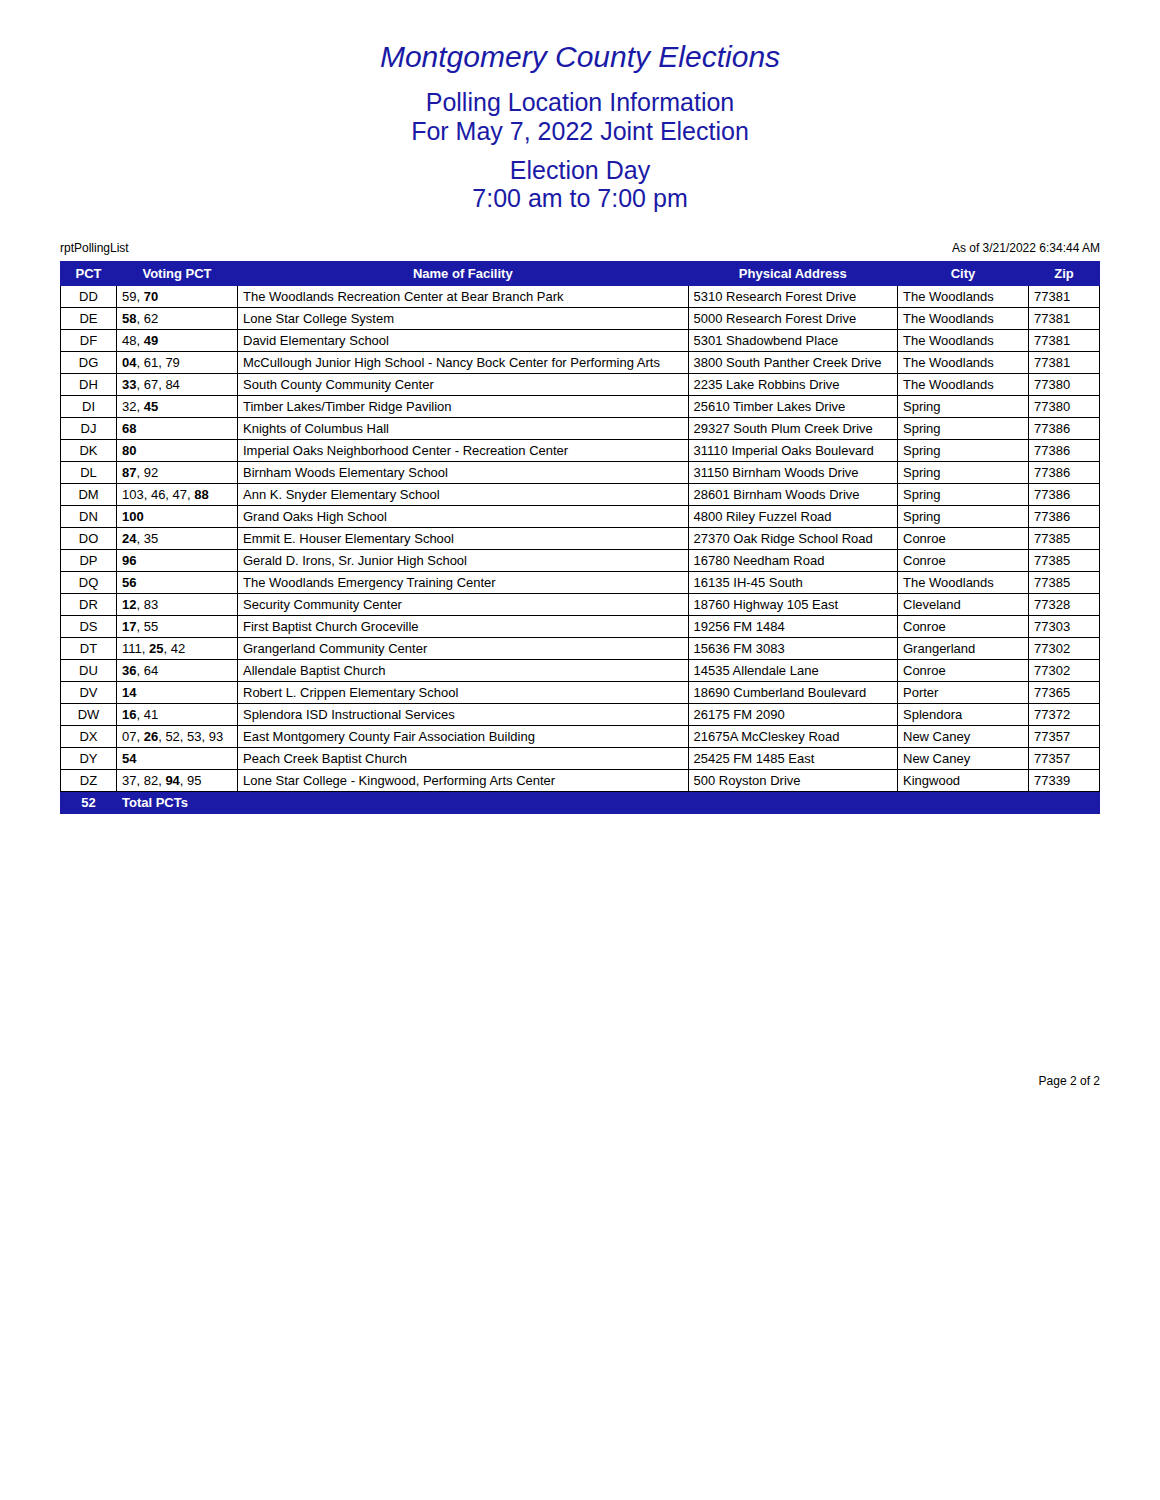Montgomery County Elections
Polling Location Information
For May 7, 2022 Joint Election
Election Day
7:00 am to 7:00 pm
rptPollingList As of 3/21/2022 6:34:44 AM
| PCT | Voting PCT | Name of Facility | Physical Address | City | Zip |
| --- | --- | --- | --- | --- | --- |
| DD | 59, 70 | The Woodlands Recreation Center at Bear Branch Park | 5310 Research Forest Drive | The Woodlands | 77381 |
| DE | 58 , 62 | Lone Star College System | 5000 Research Forest Drive | The Woodlands | 77381 |
| DF | 48, 49 | David Elementary School | 5301 Shadowbend Place | The Woodlands | 77381 |
| DG | 04 , 61, 79 | McCullough Junior High School - Nancy Bock Center for Performing Arts | 3800 South Panther Creek Drive | The Woodlands | 77381 |
| DH | 33 , 67, 84 | South County Community Center | 2235 Lake Robbins Drive | The Woodlands | 77380 |
| DI | 32, 45 | Timber Lakes/Timber Ridge Pavilion | 25610 Timber Lakes Drive | Spring | 77380 |
| DJ | 68 | Knights of Columbus Hall | 29327 South Plum Creek Drive | Spring | 77386 |
| DK | 80 | Imperial Oaks Neighborhood Center - Recreation Center | 31110 Imperial Oaks Boulevard | Spring | 77386 |
| DL | 87 , 92 | Birnham Woods Elementary School | 31150 Birnham Woods Drive | Spring | 77386 |
| DM | 103, 46, 47, 88 | Ann K. Snyder Elementary School | 28601 Birnham Woods Drive | Spring | 77386 |
| DN | 100 | Grand Oaks High School | 4800 Riley Fuzzel Road | Spring | 77386 |
| DO | 24 , 35 | Emmit E. Houser Elementary School | 27370 Oak Ridge School Road | Conroe | 77385 |
| DP | 96 | Gerald D. Irons, Sr. Junior High School | 16780 Needham Road | Conroe | 77385 |
| DQ | 56 | The Woodlands Emergency Training Center | 16135 IH-45 South | The Woodlands | 77385 |
| DR | 12 , 83 | Security Community Center | 18760 Highway 105 East | Cleveland | 77328 |
| DS | 17 , 55 | First Baptist Church Groceville | 19256 FM 1484 | Conroe | 77303 |
| DT | 111, 25 , 42 | Grangerland Community Center | 15636 FM 3083 | Grangerland | 77302 |
| DU | 36 , 64 | Allendale Baptist Church | 14535 Allendale Lane | Conroe | 77302 |
| DV | 14 | Robert L. Crippen Elementary School | 18690 Cumberland Boulevard | Porter | 77365 |
| DW | 16 , 41 | Splendora ISD Instructional Services | 26175 FM 2090 | Splendora | 77372 |
| DX | 07, 26 , 52, 53, 93 | East Montgomery County Fair Association Building | 21675A McCleskey Road | New Caney | 77357 |
| DY | 54 | Peach Creek Baptist Church | 25425 FM 1485 East | New Caney | 77357 |
| DZ | 37, 82, 94 , 95 | Lone Star College - Kingwood, Performing Arts Center | 500 Royston Drive | Kingwood | 77339 |
| 52 | Total PCTs | | | | |
Page 2 of 2